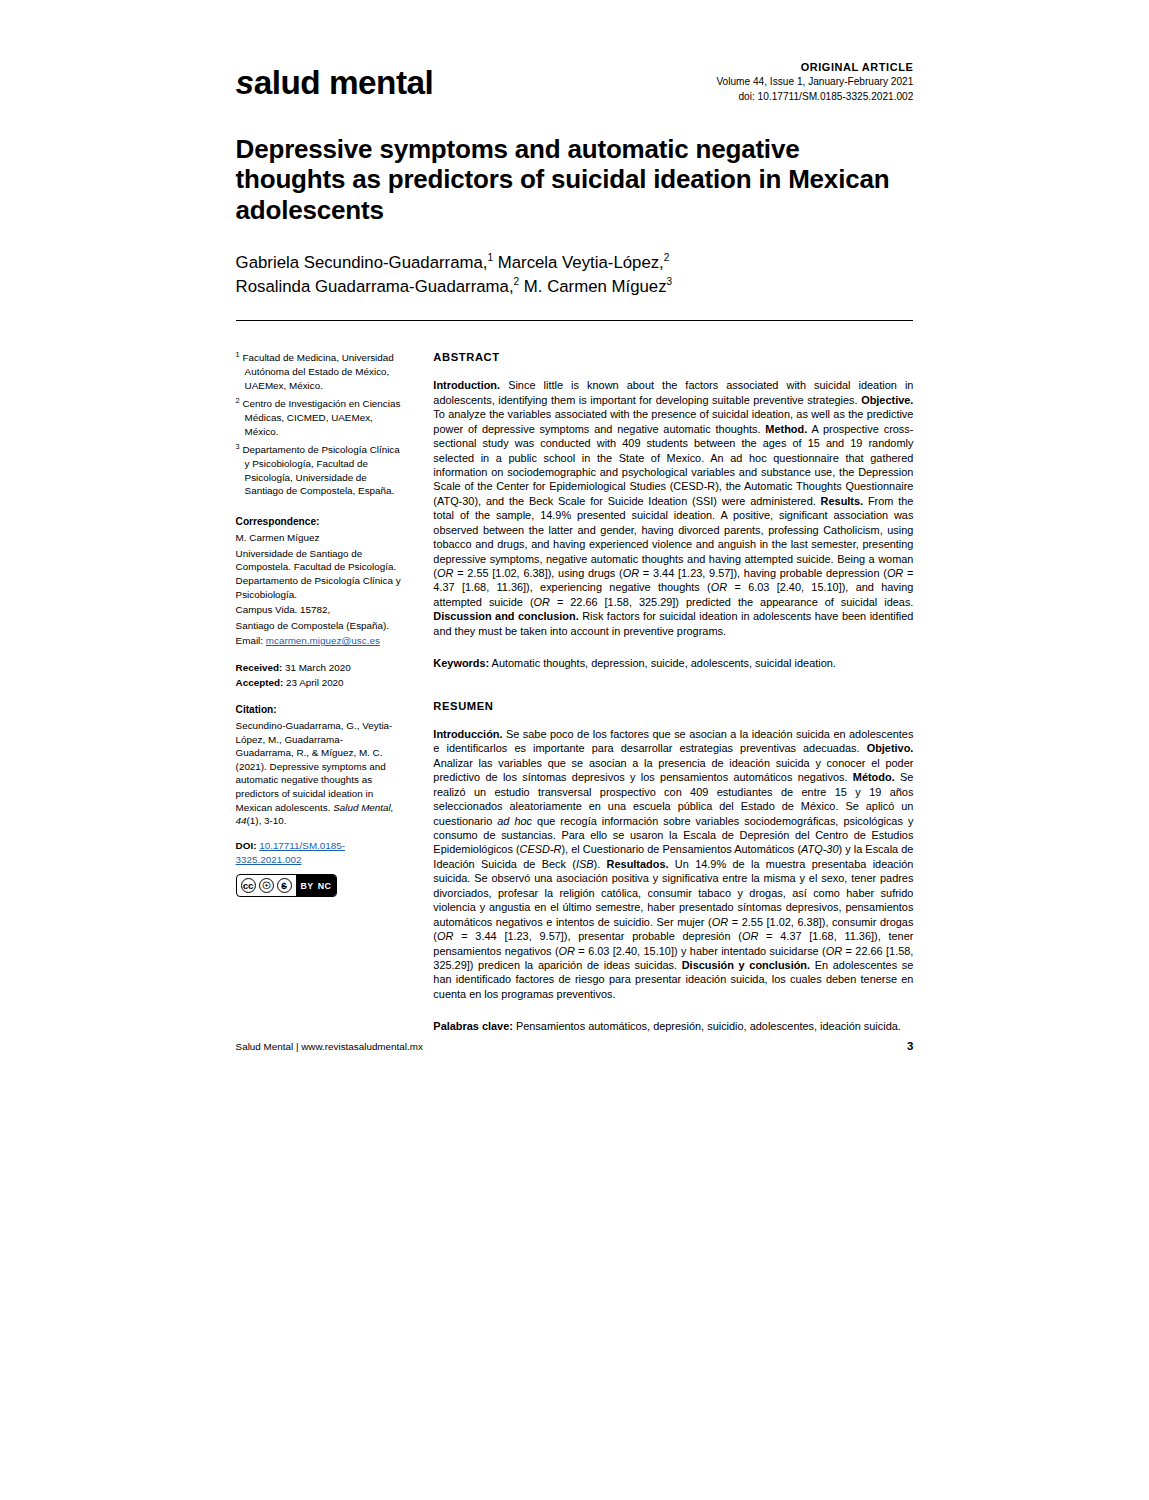salud mental
ORIGINAL ARTICLE
Volume 44, Issue 1, January-February 2021
doi: 10.17711/SM.0185-3325.2021.002
Depressive symptoms and automatic negative thoughts as predictors of suicidal ideation in Mexican adolescents
Gabriela Secundino-Guadarrama,1 Marcela Veytia-López,2
Rosalinda Guadarrama-Guadarrama,2 M. Carmen Míguez3
1 Facultad de Medicina, Universidad Autónoma del Estado de México, UAEMex, México.
2 Centro de Investigación en Ciencias Médicas, CICMED, UAEMex, México.
3 Departamento de Psicología Clínica y Psicobiología, Facultad de Psicología, Universidade de Santiago de Compostela, España.
Correspondence:
M. Carmen Míguez
Universidade de Santiago de Compostela. Facultad de Psicología. Departamento de Psicología Clínica y Psicobiología.
Campus Vida. 15782,
Santiago de Compostela (España).
Email: mcarmen.miguez@usc.es
Received: 31 March 2020
Accepted: 23 April 2020
Citation:
Secundino-Guadarrama, G., Veytia-López, M., Guadarrama-Guadarrama, R., & Míguez, M. C. (2021). Depressive symptoms and automatic negative thoughts as predictors of suicidal ideation in Mexican adolescents. Salud Mental, 44(1), 3-10.
DOI: 10.17711/SM.0185-3325.2021.002
cc ☉ $
BY NC
ABSTRACT
Introduction. Since little is known about the factors associated with suicidal ideation in adolescents, identifying them is important for developing suitable preventive strategies. Objective. To analyze the variables associated with the presence of suicidal ideation, as well as the predictive power of depressive symptoms and negative automatic thoughts. Method. A prospective cross-sectional study was conducted with 409 students between the ages of 15 and 19 randomly selected in a public school in the State of Mexico. An ad hoc questionnaire that gathered information on sociodemographic and psychological variables and substance use, the Depression Scale of the Center for Epidemiological Studies (CESD-R), the Automatic Thoughts Questionnaire (ATQ-30), and the Beck Scale for Suicide Ideation (SSI) were administered. Results. From the total of the sample, 14.9% presented suicidal ideation. A positive, significant association was observed between the latter and gender, having divorced parents, professing Catholicism, using tobacco and drugs, and having experienced violence and anguish in the last semester, presenting depressive symptoms, negative automatic thoughts and having attempted suicide. Being a woman (OR = 2.55 [1.02, 6.38]), using drugs (OR = 3.44 [1.23, 9.57]), having probable depression (OR = 4.37 [1.68, 11.36]), experiencing negative thoughts (OR = 6.03 [2.40, 15.10]), and having attempted suicide (OR = 22.66 [1.58, 325.29]) predicted the appearance of suicidal ideas. Discussion and conclusion. Risk factors for suicidal ideation in adolescents have been identified and they must be taken into account in preventive programs.
Keywords: Automatic thoughts, depression, suicide, adolescents, suicidal ideation.
RESUMEN
Introducción. Se sabe poco de los factores que se asocian a la ideación suicida en adolescentes e identificarlos es importante para desarrollar estrategias preventivas adecuadas. Objetivo. Analizar las variables que se asocian a la presencia de ideación suicida y conocer el poder predictivo de los síntomas depresivos y los pensamientos automáticos negativos. Método. Se realizó un estudio transversal prospectivo con 409 estudiantes de entre 15 y 19 años seleccionados aleatoriamente en una escuela pública del Estado de México. Se aplicó un cuestionario ad hoc que recogía información sobre variables sociodemográficas, psicológicas y consumo de sustancias. Para ello se usaron la Escala de Depresión del Centro de Estudios Epidemiológicos (CESD-R), el Cuestionario de Pensamientos Automáticos (ATQ-30) y la Escala de Ideación Suicida de Beck (ISB). Resultados. Un 14.9% de la muestra presentaba ideación suicida. Se observó una asociación positiva y significativa entre la misma y el sexo, tener padres divorciados, profesar la religión católica, consumir tabaco y drogas, así como haber sufrido violencia y angustia en el último semestre, haber presentado síntomas depresivos, pensamientos automáticos negativos e intentos de suicidio. Ser mujer (OR = 2.55 [1.02, 6.38]), consumir drogas (OR = 3.44 [1.23, 9.57]), presentar probable depresión (OR = 4.37 [1.68, 11.36]), tener pensamientos negativos (OR = 6.03 [2.40, 15.10]) y haber intentado suicidarse (OR = 22.66 [1.58, 325.29]) predicen la aparición de ideas suicidas. Discusión y conclusión. En adolescentes se han identificado factores de riesgo para presentar ideación suicida, los cuales deben tenerse en cuenta en los programas preventivos.
Palabras clave: Pensamientos automáticos, depresión, suicidio, adolescentes, ideación suicida.
Salud Mental | www.revistasaludmental.mx
3